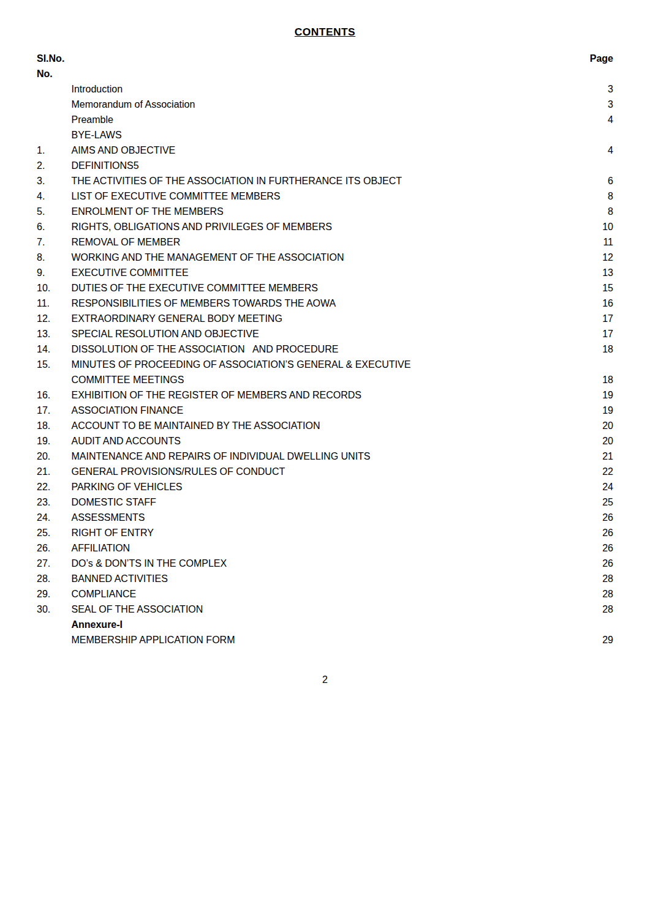CONTENTS
| SI.No. | | Page |
| No. | | |
| | Introduction | 3 |
| | Memorandum of Association | 3 |
| | Preamble | 4 |
| | BYE-LAWS | |
| 1. | AIMS AND OBJECTIVE | 4 |
| 2. | DEFINITIONS5 | |
| 3. | THE ACTIVITIES OF THE ASSOCIATION IN FURTHERANCE ITS OBJECT | 6 |
| 4. | LIST OF EXECUTIVE COMMITTEE MEMBERS | 8 |
| 5. | ENROLMENT OF THE MEMBERS | 8 |
| 6. | RIGHTS, OBLIGATIONS AND PRIVILEGES OF MEMBERS | 10 |
| 7. | REMOVAL OF MEMBER | 11 |
| 8. | WORKING AND THE MANAGEMENT OF THE ASSOCIATION | 12 |
| 9. | EXECUTIVE COMMITTEE | 13 |
| 10. | DUTIES OF THE EXECUTIVE COMMITTEE MEMBERS | 15 |
| 11. | RESPONSIBILITIES OF MEMBERS TOWARDS THE AOWA | 16 |
| 12. | EXTRAORDINARY GENERAL BODY MEETING | 17 |
| 13. | SPECIAL RESOLUTION AND OBJECTIVE | 17 |
| 14. | DISSOLUTION OF THE ASSOCIATION AND PROCEDURE | 18 |
| 15. | MINUTES OF PROCEEDING OF ASSOCIATION’S GENERAL & EXECUTIVE | |
| | COMMITTEE MEETINGS | 18 |
| 16. | EXHIBITION OF THE REGISTER OF MEMBERS AND RECORDS | 19 |
| 17. | ASSOCIATION FINANCE | 19 |
| 18. | ACCOUNT TO BE MAINTAINED BY THE ASSOCIATION | 20 |
| 19. | AUDIT AND ACCOUNTS | 20 |
| 20. | MAINTENANCE AND REPAIRS OF INDIVIDUAL DWELLING UNITS | 21 |
| 21. | GENERAL PROVISIONS/RULES OF CONDUCT | 22 |
| 22. | PARKING OF VEHICLES | 24 |
| 23. | DOMESTIC STAFF | 25 |
| 24. | ASSESSMENTS | 26 |
| 25. | RIGHT OF ENTRY | 26 |
| 26. | AFFILIATION | 26 |
| 27. | DO’s & DON’TS IN THE COMPLEX | 26 |
| 28. | BANNED ACTIVITIES | 28 |
| 29. | COMPLIANCE | 28 |
| 30. | SEAL OF THE ASSOCIATION | 28 |
| | Annexure-I | |
| | MEMBERSHIP APPLICATION FORM | 29 |
2